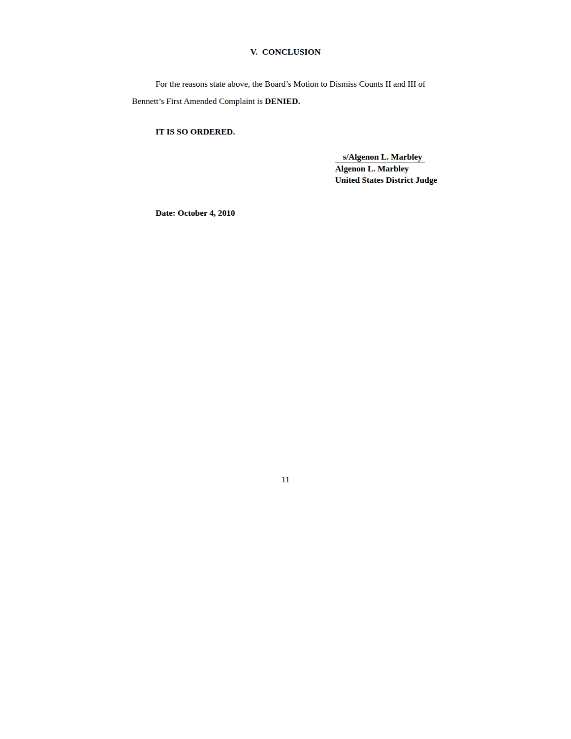V. CONCLUSION
For the reasons state above, the Board’s Motion to Dismiss Counts II and III of Bennett’s First Amended Complaint is DENIED.
IT IS SO ORDERED.
s/Algenon L. Marbley Algenon L. Marbley United States District Judge
Date: October 4, 2010
11